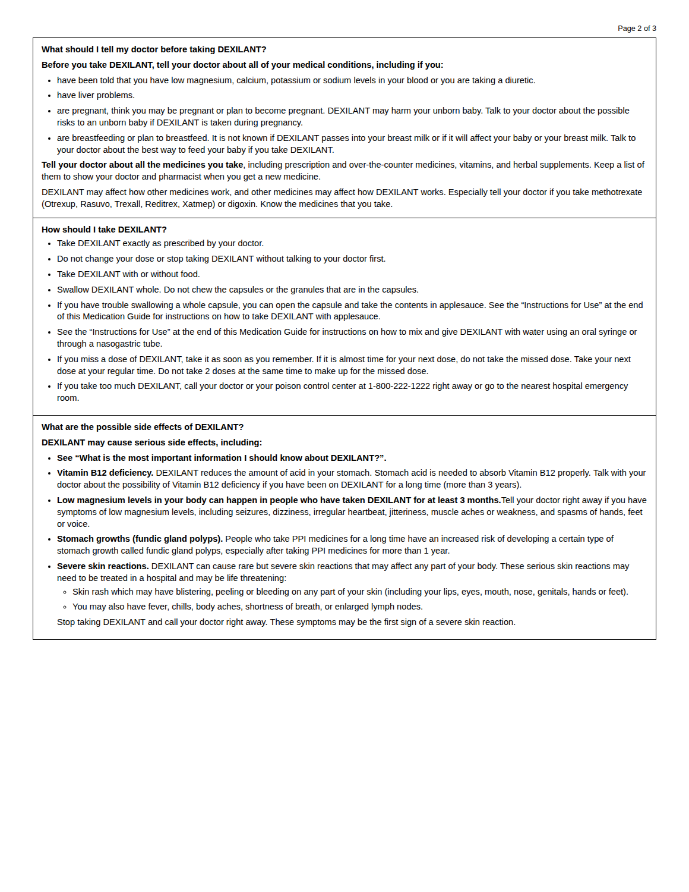Page 2 of 3
What should I tell my doctor before taking DEXILANT?
Before you take DEXILANT, tell your doctor about all of your medical conditions, including if you:
have been told that you have low magnesium, calcium, potassium or sodium levels in your blood or you are taking a diuretic.
have liver problems.
are pregnant, think you may be pregnant or plan to become pregnant. DEXILANT may harm your unborn baby. Talk to your doctor about the possible risks to an unborn baby if DEXILANT is taken during pregnancy.
are breastfeeding or plan to breastfeed. It is not known if DEXILANT passes into your breast milk or if it will affect your baby or your breast milk. Talk to your doctor about the best way to feed your baby if you take DEXILANT.
Tell your doctor about all the medicines you take, including prescription and over-the-counter medicines, vitamins, and herbal supplements. Keep a list of them to show your doctor and pharmacist when you get a new medicine.
DEXILANT may affect how other medicines work, and other medicines may affect how DEXILANT works. Especially tell your doctor if you take methotrexate (Otrexup, Rasuvo, Trexall, Reditrex, Xatmep) or digoxin. Know the medicines that you take.
How should I take DEXILANT?
Take DEXILANT exactly as prescribed by your doctor.
Do not change your dose or stop taking DEXILANT without talking to your doctor first.
Take DEXILANT with or without food.
Swallow DEXILANT whole. Do not chew the capsules or the granules that are in the capsules.
If you have trouble swallowing a whole capsule, you can open the capsule and take the contents in applesauce. See the “Instructions for Use” at the end of this Medication Guide for instructions on how to take DEXILANT with applesauce.
See the “Instructions for Use” at the end of this Medication Guide for instructions on how to mix and give DEXILANT with water using an oral syringe or through a nasogastric tube.
If you miss a dose of DEXILANT, take it as soon as you remember. If it is almost time for your next dose, do not take the missed dose. Take your next dose at your regular time. Do not take 2 doses at the same time to make up for the missed dose.
If you take too much DEXILANT, call your doctor or your poison control center at 1-800-222-1222 right away or go to the nearest hospital emergency room.
What are the possible side effects of DEXILANT?
DEXILANT may cause serious side effects, including:
See “What is the most important information I should know about DEXILANT?”.
Vitamin B12 deficiency. DEXILANT reduces the amount of acid in your stomach. Stomach acid is needed to absorb Vitamin B12 properly. Talk with your doctor about the possibility of Vitamin B12 deficiency if you have been on DEXILANT for a long time (more than 3 years).
Low magnesium levels in your body can happen in people who have taken DEXILANT for at least 3 months. Tell your doctor right away if you have symptoms of low magnesium levels, including seizures, dizziness, irregular heartbeat, jitteriness, muscle aches or weakness, and spasms of hands, feet or voice.
Stomach growths (fundic gland polyps). People who take PPI medicines for a long time have an increased risk of developing a certain type of stomach growth called fundic gland polyps, especially after taking PPI medicines for more than 1 year.
Severe skin reactions. DEXILANT can cause rare but severe skin reactions that may affect any part of your body. These serious skin reactions may need to be treated in a hospital and may be life threatening:
Skin rash which may have blistering, peeling or bleeding on any part of your skin (including your lips, eyes, mouth, nose, genitals, hands or feet).
You may also have fever, chills, body aches, shortness of breath, or enlarged lymph nodes.
Stop taking DEXILANT and call your doctor right away. These symptoms may be the first sign of a severe skin reaction.